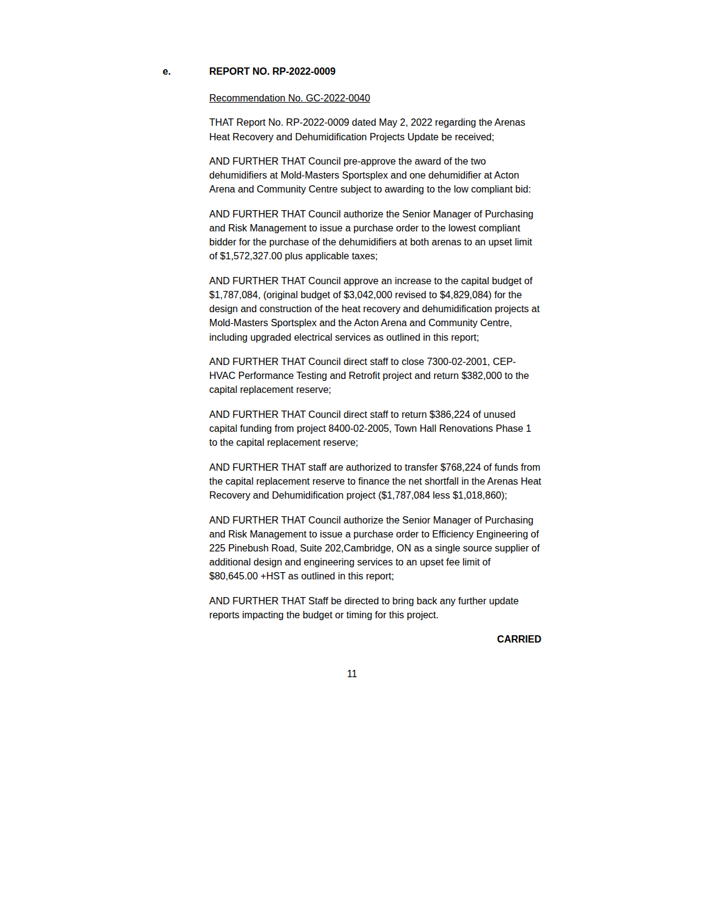e.
REPORT NO. RP-2022-0009
Recommendation No. GC-2022-0040
THAT Report No. RP-2022-0009 dated May 2, 2022 regarding the Arenas Heat Recovery and Dehumidification Projects Update be received;
AND FURTHER THAT Council pre-approve the award of the two dehumidifiers at Mold-Masters Sportsplex and one dehumidifier at Acton Arena and Community Centre subject to awarding to the low compliant bid:
AND FURTHER THAT Council authorize the Senior Manager of Purchasing and Risk Management to issue a purchase order to the lowest compliant bidder for the purchase of the dehumidifiers at both arenas to an upset limit of $1,572,327.00 plus applicable taxes;
AND FURTHER THAT Council approve an increase to the capital budget of $1,787,084, (original budget of $3,042,000 revised to $4,829,084) for the design and construction of the heat recovery and dehumidification projects at Mold-Masters Sportsplex and the Acton Arena and Community Centre, including upgraded electrical services as outlined in this report;
AND FURTHER THAT Council direct staff to close 7300-02-2001, CEP-HVAC Performance Testing and Retrofit project and return $382,000 to the capital replacement reserve;
AND FURTHER THAT Council direct staff to return $386,224 of unused capital funding from project 8400-02-2005, Town Hall Renovations Phase 1 to the capital replacement reserve;
AND FURTHER THAT staff are authorized to transfer $768,224 of funds from the capital replacement reserve to finance the net shortfall in the Arenas Heat Recovery and Dehumidification project ($1,787,084 less $1,018,860);
AND FURTHER THAT Council authorize the Senior Manager of Purchasing and Risk Management to issue a purchase order to Efficiency Engineering of 225 Pinebush Road, Suite 202,Cambridge, ON as a single source supplier of additional design and engineering services to an upset fee limit of $80,645.00 +HST as outlined in this report;
AND FURTHER THAT Staff be directed to bring back any further update reports impacting the budget or timing for this project.
CARRIED
11